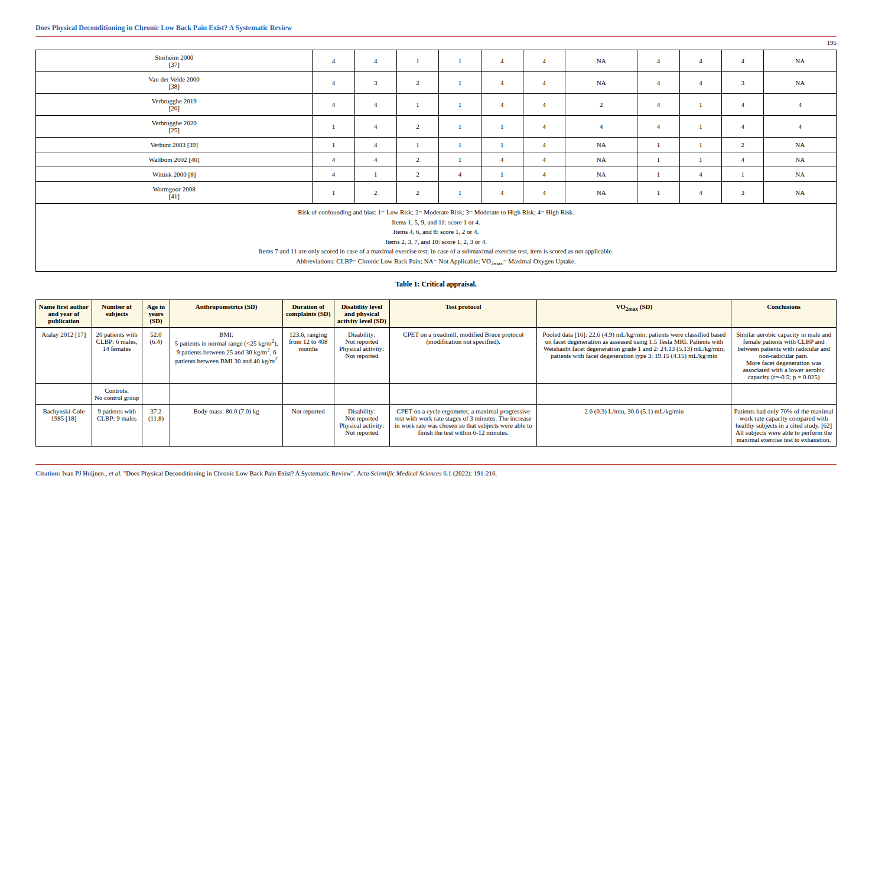Does Physical Deconditioning in Chronic Low Back Pain Exist? A Systematic Review
195
| Storheim 2000 [37] | 4 | 4 | 1 | 1 | 4 | 4 | NA | 4 | 4 | 4 | NA |
| Van der Velde 2000 [38] | 4 | 3 | 2 | 1 | 4 | 4 | NA | 4 | 4 | 3 | NA |
| Verbrugghe 2019 [26] | 4 | 4 | 1 | 1 | 4 | 4 | 2 | 4 | 1 | 4 | 4 |
| Verbrugghe 2020 [25] | 1 | 4 | 2 | 1 | 1 | 4 | 4 | 4 | 1 | 4 | 4 |
| Verbunt 2003 [39] | 1 | 4 | 1 | 1 | 1 | 4 | NA | 1 | 1 | 2 | NA |
| Wallbom 2002 [40] | 4 | 4 | 2 | 1 | 4 | 4 | NA | 1 | 1 | 4 | NA |
| Wittink 2000 [8] | 4 | 1 | 2 | 4 | 1 | 4 | NA | 1 | 4 | 1 | NA |
| Wormgoor 2008 [41] | 1 | 2 | 2 | 1 | 4 | 4 | NA | 1 | 4 | 3 | NA |
| Risk of confounding and bias: 1= Low Risk; 2= Moderate Risk; 3= Moderate to High Risk; 4= High Risk. Items 1, 5, 9, and 11: score 1 or 4. Items 4, 6, and 8: score 1, 2 or 4. Items 2, 3, 7, and 10: score 1, 2, 3 or 4. Items 7 and 11 are only scored in case of a maximal exercise test; in case of a submaximal exercise test, item is scored as not applicable. Abbreviations: CLBP= Chronic Low Back Pain; NA= Not Applicable; VO 2max = Maximal Oxygen Uptake. |
Table 1: Critical appraisal.
| Name first author and year of publication | Number of subjects | Age in years (SD) | Anthropometrics (SD) | Duration of complaints (SD) | Disability level and physical activity level (SD) | Test protocol | VO 2max (SD) | Conclusions |
| --- | --- | --- | --- | --- | --- | --- | --- | --- |
| Atalay 2012 [17] | 20 patients with CLBP: 6 males, 14 females | 52.0 (6.4) | BMI: 5 patients in normal range (<25 kg/m 2 ), 9 patients between 25 and 30 kg/m 2 , 6 patients between BMI 30 and 40 kg/m 2 | 123.6, ranging from 12 to 408 months | Disability: Not reported Physical activity: Not reported | CPET on a treadmill, modified Bruce protocol (modification not specified). | Pooled data [16]: 22.6 (4.9) mL/kg/min; patients were classified based on facet degeneration as assessed using 1.5 Tesla MRI. Patients with Weishaubt facet degeneration grade 1 and 2: 24.13 (5.13) mL/kg/min; patients with facet degeneration type 3: 19.15 (4.15) mL/kg/min | Similar aerobic capacity in male and female patients with CLBP and between patients with radicular and non-radicular pain. More facet degeneration was associated with a lower aerobic capacity (r=-0.5; p = 0.025) |
| | Controls: No control group | | | | | | | |
| Bachynski-Cole 1985 [18] | 9 patients with CLBP: 9 males | 37.2 (11.8) | Body mass: 86.0 (7.0) kg | Not reported | Disability: Not reported Physical activity: Not reported | CPET on a cycle ergometer, a maximal progressive test with work rate stages of 3 minutes. The increase in work rate was chosen so that subjects were able to finish the test within 6-12 minutes. | 2.6 (0.3) L/min, 30.6 (5.1) mL/kg/min | Patients had only 70% of the maximal work rate capacity compared with healthy subjects in a cited study. [62] All subjects were able to perform the maximal exercise test to exhaustion. |
Citation: Ivan PJ Huijnen., et al. "Does Physical Deconditioning in Chronic Low Back Pain Exist? A Systematic Review". Acta Scientific Medical Sciences 6.1 (2022): 191-216.